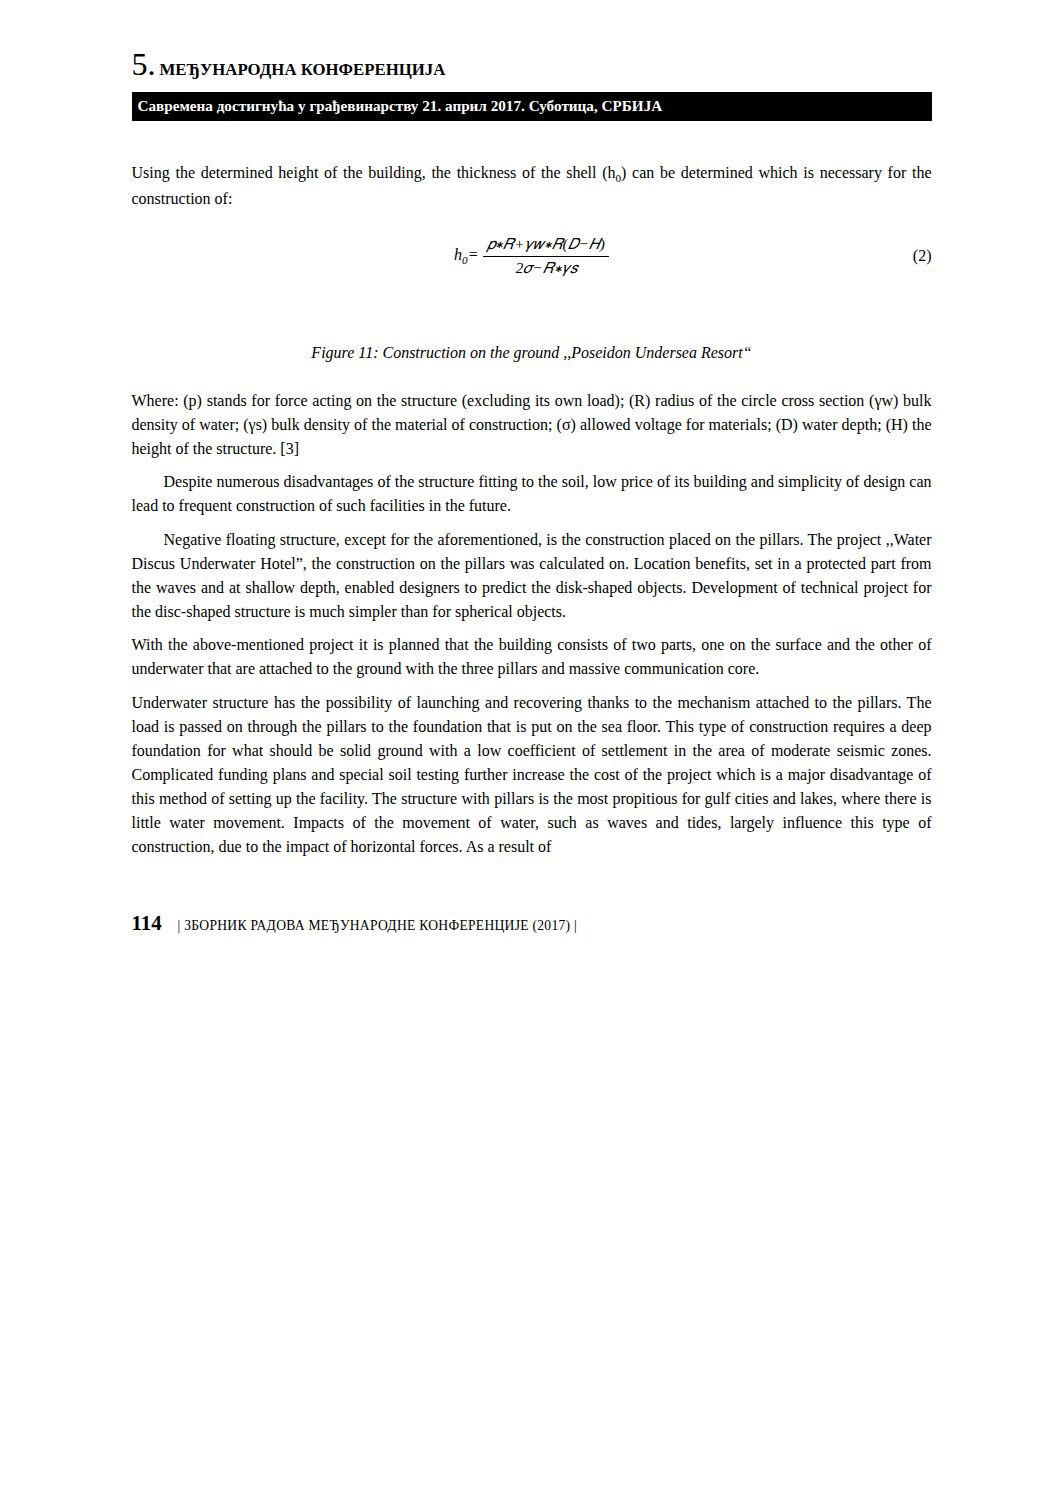5. МЕЂУНАРОДНА КОНФЕРЕНЦИЈА
Савремена достигнућа у грађевинарству 21. април 2017. Суботица, СРБИЈА
Using the determined height of the building, the thickness of the shell (h0) can be determined which is necessary for the construction of:
h0= 𝑝∗𝑅+𝛾𝑤∗𝑅(𝐷−𝐻) 2𝜎−𝑅∗𝛾𝑠
(2)
Figure 11: Construction on the ground ,,Poseidon Undersea Resort“
Where: (p) stands for force acting on the structure (excluding its own load); (R) radius of the circle cross section (γw) bulk density of water; (γs) bulk density of the material of construction; (σ) allowed voltage for materials; (D) water depth; (H) the height of the structure. [3]
Despite numerous disadvantages of the structure fitting to the soil, low price of its building and simplicity of design can lead to frequent construction of such facilities in the future.
Negative floating structure, except for the aforementioned, is the construction placed on the pillars. The project ,,Water Discus Underwater Hotel”, the construction on the pillars was calculated on. Location benefits, set in a protected part from the waves and at shallow depth, enabled designers to predict the disk-shaped objects. Development of technical project for the disc-shaped structure is much simpler than for spherical objects.
With the above-mentioned project it is planned that the building consists of two parts, one on the surface and the other of underwater that are attached to the ground with the three pillars and massive communication core.
Underwater structure has the possibility of launching and recovering thanks to the mechanism attached to the pillars. The load is passed on through the pillars to the foundation that is put on the sea floor. This type of construction requires a deep foundation for what should be solid ground with a low coefficient of settlement in the area of moderate seismic zones. Complicated funding plans and special soil testing further increase the cost of the project which is a major disadvantage of this method of setting up the facility. The structure with pillars is the most propitious for gulf cities and lakes, where there is little water movement. Impacts of the movement of water, such as waves and tides, largely influence this type of construction, due to the impact of horizontal forces. As a result of
114 | ЗБОРНИК РАДОВА МЕЂУНАРОДНЕ КОНФЕРЕНЦИЈЕ (2017) |